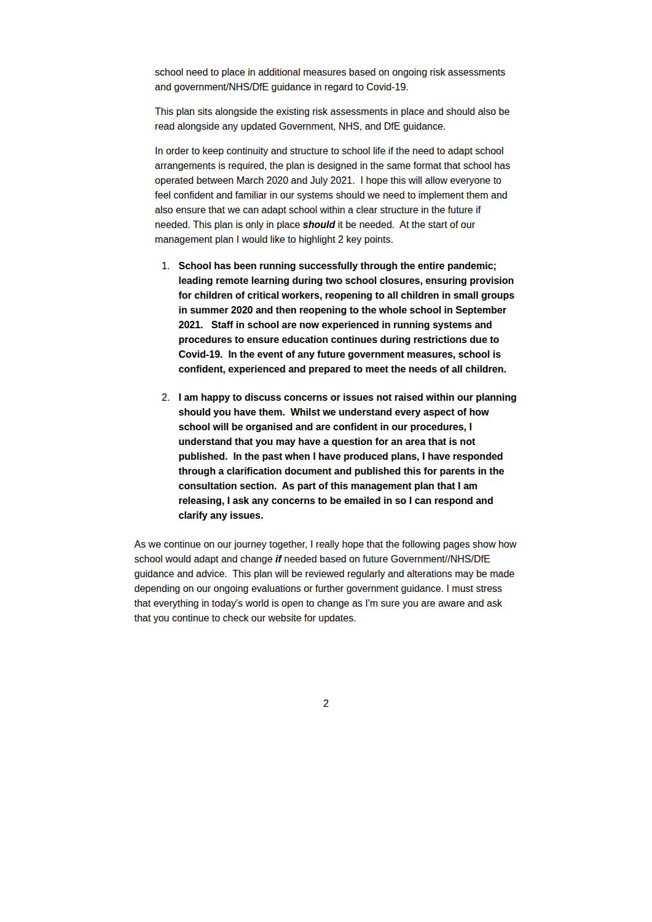school need to place in additional measures based on ongoing risk assessments and government/NHS/DfE guidance in regard to Covid-19.
This plan sits alongside the existing risk assessments in place and should also be read alongside any updated Government, NHS, and DfE guidance.
In order to keep continuity and structure to school life if the need to adapt school arrangements is required, the plan is designed in the same format that school has operated between March 2020 and July 2021. I hope this will allow everyone to feel confident and familiar in our systems should we need to implement them and also ensure that we can adapt school within a clear structure in the future if needed. This plan is only in place should it be needed. At the start of our management plan I would like to highlight 2 key points.
School has been running successfully through the entire pandemic; leading remote learning during two school closures, ensuring provision for children of critical workers, reopening to all children in small groups in summer 2020 and then reopening to the whole school in September 2021. Staff in school are now experienced in running systems and procedures to ensure education continues during restrictions due to Covid-19. In the event of any future government measures, school is confident, experienced and prepared to meet the needs of all children.
I am happy to discuss concerns or issues not raised within our planning should you have them. Whilst we understand every aspect of how school will be organised and are confident in our procedures, I understand that you may have a question for an area that is not published. In the past when I have produced plans, I have responded through a clarification document and published this for parents in the consultation section. As part of this management plan that I am releasing, I ask any concerns to be emailed in so I can respond and clarify any issues.
As we continue on our journey together, I really hope that the following pages show how school would adapt and change if needed based on future Government//NHS/DfE guidance and advice. This plan will be reviewed regularly and alterations may be made depending on our ongoing evaluations or further government guidance. I must stress that everything in today's world is open to change as I'm sure you are aware and ask that you continue to check our website for updates.
2